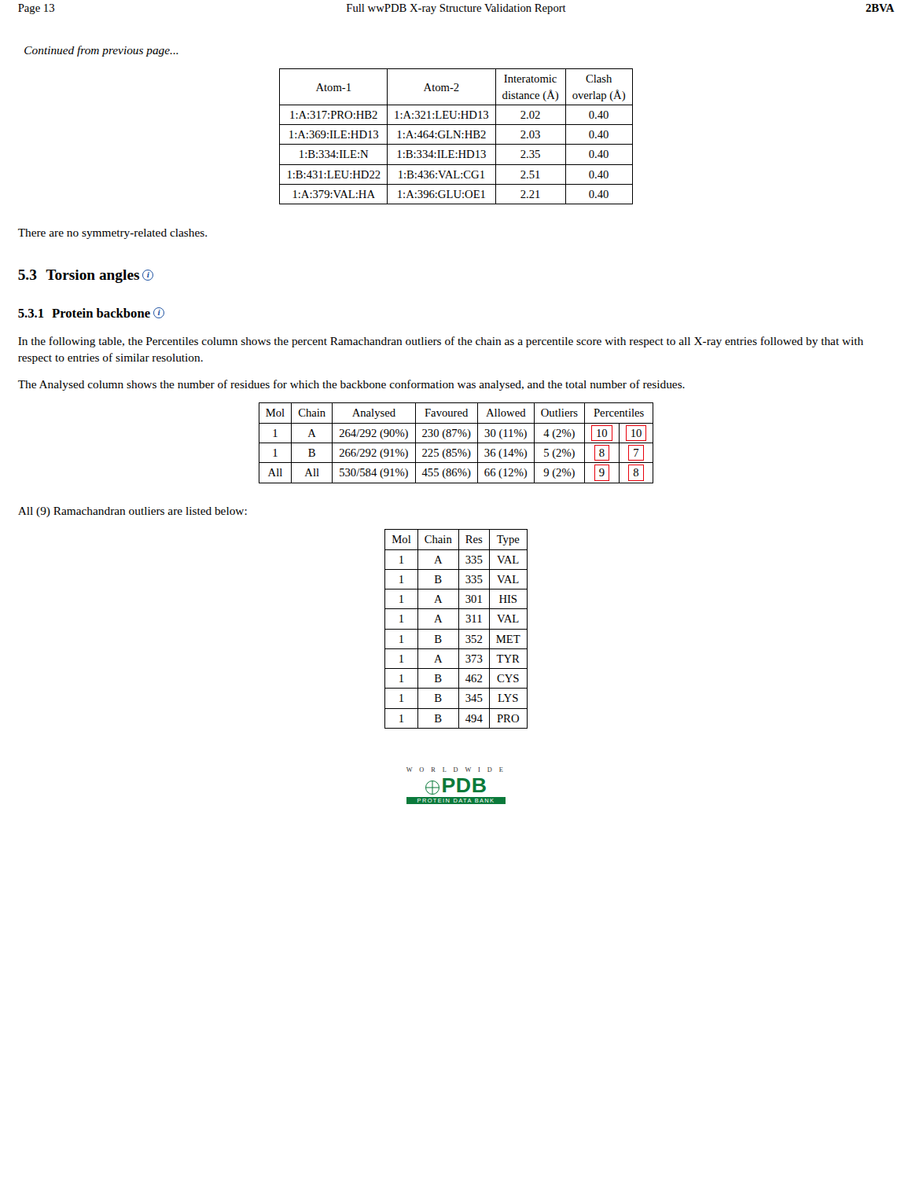Page 13
Full wwPDB X-ray Structure Validation Report
2BVA
Continued from previous page...
| Atom-1 | Atom-2 | Interatomic distance (Å) | Clash overlap (Å) |
| --- | --- | --- | --- |
| 1:A:317:PRO:HB2 | 1:A:321:LEU:HD13 | 2.02 | 0.40 |
| 1:A:369:ILE:HD13 | 1:A:464:GLN:HB2 | 2.03 | 0.40 |
| 1:B:334:ILE:N | 1:B:334:ILE:HD13 | 2.35 | 0.40 |
| 1:B:431:LEU:HD22 | 1:B:436:VAL:CG1 | 2.51 | 0.40 |
| 1:A:379:VAL:HA | 1:A:396:GLU:OE1 | 2.21 | 0.40 |
There are no symmetry-related clashes.
5.3 Torsion anglesi
5.3.1 Protein backbonei
In the following table, the Percentiles column shows the percent Ramachandran outliers of the chain as a percentile score with respect to all X-ray entries followed by that with respect to entries of similar resolution.
The Analysed column shows the number of residues for which the backbone conformation was analysed, and the total number of residues.
| Mol | Chain | Analysed | Favoured | Allowed | Outliers | Percentiles |
| --- | --- | --- | --- | --- | --- | --- |
| 1 | A | 264/292 (90%) | 230 (87%) | 30 (11%) | 4 (2%) | 10 | 10 |
| 1 | B | 266/292 (91%) | 225 (85%) | 36 (14%) | 5 (2%) | 8 | 7 |
| All | All | 530/584 (91%) | 455 (86%) | 66 (12%) | 9 (2%) | 9 | 8 |
All (9) Ramachandran outliers are listed below:
| Mol | Chain | Res | Type |
| --- | --- | --- | --- |
| 1 | A | 335 | VAL |
| 1 | B | 335 | VAL |
| 1 | A | 301 | HIS |
| 1 | A | 311 | VAL |
| 1 | B | 352 | MET |
| 1 | A | 373 | TYR |
| 1 | B | 462 | CYS |
| 1 | B | 345 | LYS |
| 1 | B | 494 | PRO |
W O R L D W I D E
PDB
PROTEIN DATA BANK